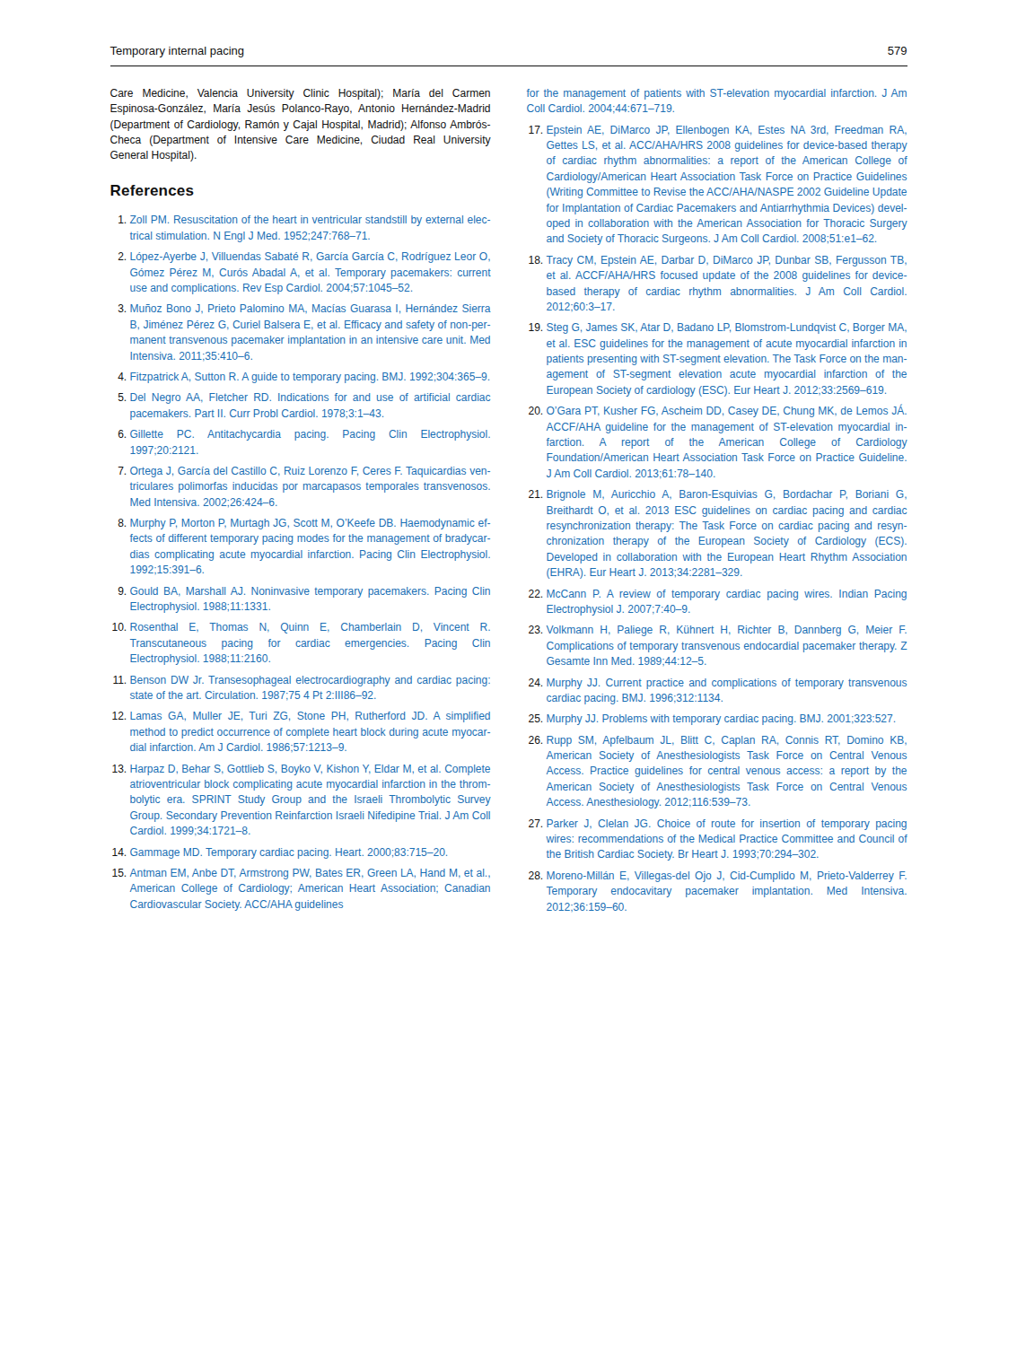Temporary internal pacing 579
Care Medicine, Valencia University Clinic Hospital); María del Carmen Espinosa-González, María Jesús Polanco-Rayo, Antonio Hernández-Madrid (Department of Cardiology, Ramón y Cajal Hospital, Madrid); Alfonso Ambrós-Checa (Department of Intensive Care Medicine, Ciudad Real University General Hospital).
References
Zoll PM. Resuscitation of the heart in ventricular standstill by external electrical stimulation. N Engl J Med. 1952;247:768–71.
López-Ayerbe J, Villuendas Sabaté R, García García C, Rodríguez Leor O, Gómez Pérez M, Curós Abadal A, et al. Temporary pacemakers: current use and complications. Rev Esp Cardiol. 2004;57:1045–52.
Muñoz Bono J, Prieto Palomino MA, Macías Guarasa I, Hernández Sierra B, Jiménez Pérez G, Curiel Balsera E, et al. Efficacy and safety of non-permanent transvenous pacemaker implantation in an intensive care unit. Med Intensiva. 2011;35:410–6.
Fitzpatrick A, Sutton R. A guide to temporary pacing. BMJ. 1992;304:365–9.
Del Negro AA, Fletcher RD. Indications for and use of artificial cardiac pacemakers. Part II. Curr Probl Cardiol. 1978;3:1–43.
Gillette PC. Antitachycardia pacing. Pacing Clin Electrophysiol. 1997;20:2121.
Ortega J, García del Castillo C, Ruiz Lorenzo F, Ceres F. Taquicardias ventriculares polimorfas inducidas por marcapasos temporales transvenosos. Med Intensiva. 2002;26:424–6.
Murphy P, Morton P, Murtagh JG, Scott M, O’Keefe DB. Haemodynamic effects of different temporary pacing modes for the management of bradycardias complicating acute myocardial infarction. Pacing Clin Electrophysiol. 1992;15:391–6.
Gould BA, Marshall AJ. Noninvasive temporary pacemakers. Pacing Clin Electrophysiol. 1988;11:1331.
Rosenthal E, Thomas N, Quinn E, Chamberlain D, Vincent R. Transcutaneous pacing for cardiac emergencies. Pacing Clin Electrophysiol. 1988;11:2160.
Benson DW Jr. Transesophageal electrocardiography and cardiac pacing: state of the art. Circulation. 1987;75 4 Pt 2:III86–92.
Lamas GA, Muller JE, Turi ZG, Stone PH, Rutherford JD. A simplified method to predict occurrence of complete heart block during acute myocardial infarction. Am J Cardiol. 1986;57:1213–9.
Harpaz D, Behar S, Gottlieb S, Boyko V, Kishon Y, Eldar M, et al. Complete atrioventricular block complicating acute myocardial infarction in the thrombolytic era. SPRINT Study Group and the Israeli Thrombolytic Survey Group. Secondary Prevention Reinfarction Israeli Nifedipine Trial. J Am Coll Cardiol. 1999;34:1721–8.
Gammage MD. Temporary cardiac pacing. Heart. 2000;83:715–20.
Antman EM, Anbe DT, Armstrong PW, Bates ER, Green LA, Hand M, et al., American College of Cardiology; American Heart Association; Canadian Cardiovascular Society. ACC/AHA guidelines
for the management of patients with ST-elevation myocardial infarction. J Am Coll Cardiol. 2004;44:671–719.
Epstein AE, DiMarco JP, Ellenbogen KA, Estes NA 3rd, Freedman RA, Gettes LS, et al. ACC/AHA/HRS 2008 guidelines for device-based therapy of cardiac rhythm abnormalities: a report of the American College of Cardiology/American Heart Association Task Force on Practice Guidelines (Writing Committee to Revise the ACC/AHA/NASPE 2002 Guideline Update for Implantation of Cardiac Pacemakers and Antiarrhythmia Devices) developed in collaboration with the American Association for Thoracic Surgery and Society of Thoracic Surgeons. J Am Coll Cardiol. 2008;51:e1–62.
Tracy CM, Epstein AE, Darbar D, DiMarco JP, Dunbar SB, Fergusson TB, et al. ACCF/AHA/HRS focused update of the 2008 guidelines for device-based therapy of cardiac rhythm abnormalities. J Am Coll Cardiol. 2012;60:3–17.
Steg G, James SK, Atar D, Badano LP, Blomstrom-Lundqvist C, Borger MA, et al. ESC guidelines for the management of acute myocardial infarction in patients presenting with ST-segment elevation. The Task Force on the management of ST-segment elevation acute myocardial infarction of the European Society of cardiology (ESC). Eur Heart J. 2012;33:2569–619.
O’Gara PT, Kusher FG, Ascheim DD, Casey DE, Chung MK, de Lemos JÁ. ACCF/AHA guideline for the management of ST-elevation myocardial infarction. A report of the American College of Cardiology Foundation/American Heart Association Task Force on Practice Guideline. J Am Coll Cardiol. 2013;61:78–140.
Brignole M, Auricchio A, Baron-Esquivias G, Bordachar P, Boriani G, Breithardt O, et al. 2013 ESC guidelines on cardiac pacing and cardiac resynchronization therapy: The Task Force on cardiac pacing and resynchronization therapy of the European Society of Cardiology (ECS). Developed in collaboration with the European Heart Rhythm Association (EHRA). Eur Heart J. 2013;34:2281–329.
McCann P. A review of temporary cardiac pacing wires. Indian Pacing Electrophysiol J. 2007;7:40–9.
Volkmann H, Paliege R, Kühnert H, Richter B, Dannberg G, Meier F. Complications of temporary transvenous endocardial pacemaker therapy. Z Gesamte Inn Med. 1989;44:12–5.
Murphy JJ. Current practice and complications of temporary transvenous cardiac pacing. BMJ. 1996;312:1134.
Murphy JJ. Problems with temporary cardiac pacing. BMJ. 2001;323:527.
Rupp SM, Apfelbaum JL, Blitt C, Caplan RA, Connis RT, Domino KB, American Society of Anesthesiologists Task Force on Central Venous Access. Practice guidelines for central venous access: a report by the American Society of Anesthesiologists Task Force on Central Venous Access. Anesthesiology. 2012;116:539–73.
Parker J, Clelan JG. Choice of route for insertion of temporary pacing wires: recommendations of the Medical Practice Committee and Council of the British Cardiac Society. Br Heart J. 1993;70:294–302.
Moreno-Millán E, Villegas-del Ojo J, Cid-Cumplido M, Prieto-Valderrey F. Temporary endocavitary pacemaker implantation. Med Intensiva. 2012;36:159–60.